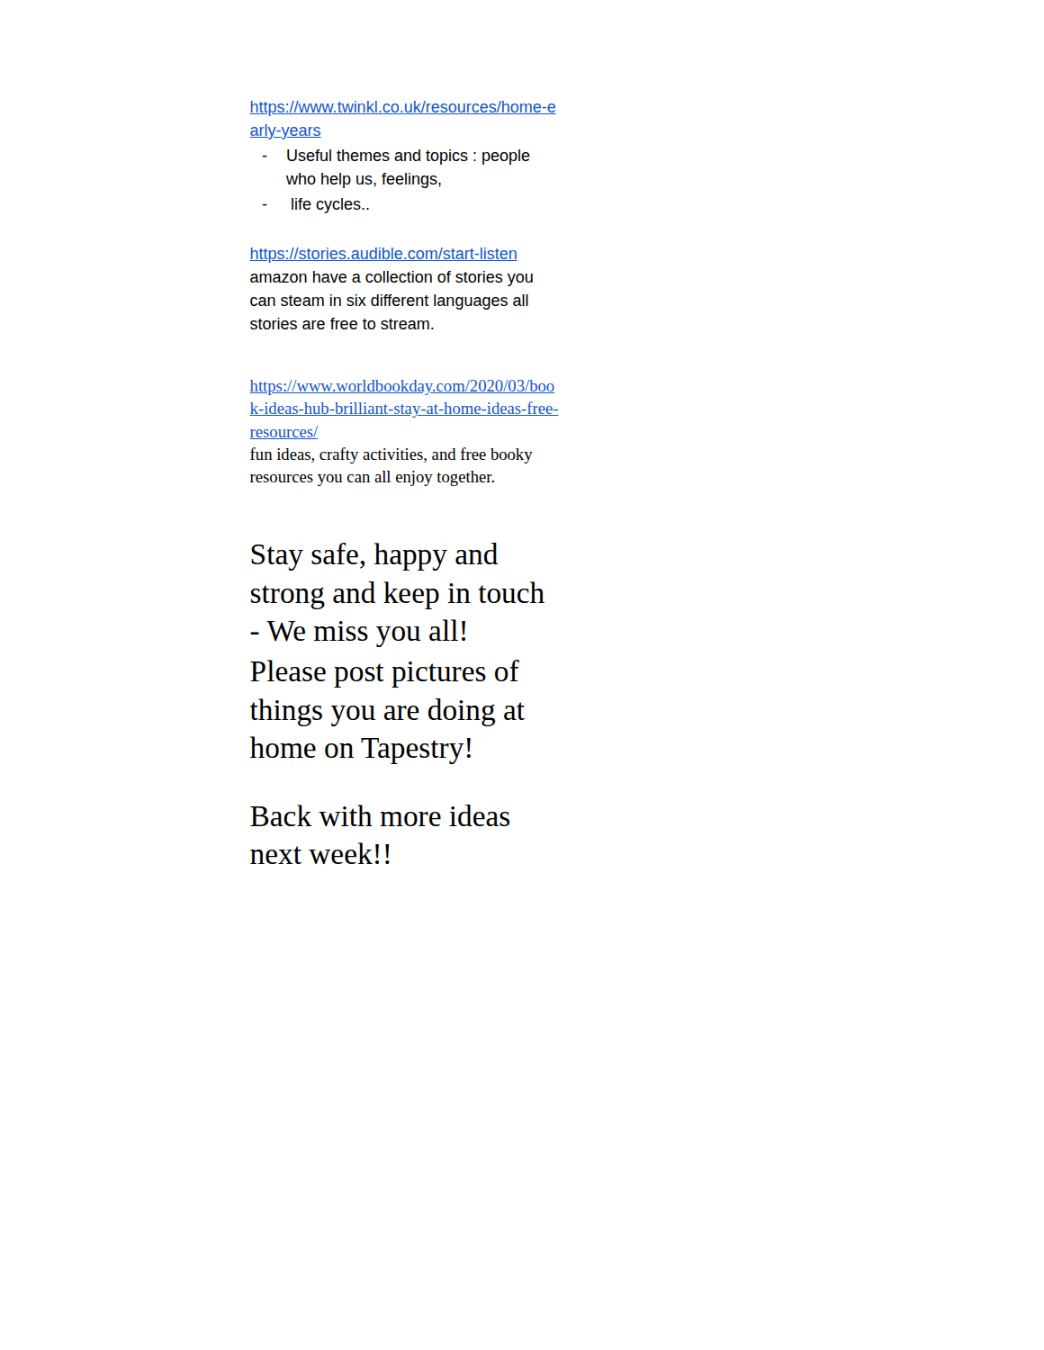https://www.twinkl.co.uk/resources/home-early-years
Useful themes and topics : people who help us, feelings,
life cycles..
https://stories.audible.com/start-listen amazon have a collection of stories you can steam in six different languages all stories are free to stream.
https://www.worldbookday.com/2020/03/book-ideas-hub-brilliant-stay-at-home-ideas-free-resources/
fun ideas, crafty activities, and free booky resources you can all enjoy together.
Stay safe, happy and strong and keep in touch - We miss you all!
Please post pictures of things you are doing at home on Tapestry!
Back with more ideas next week!!